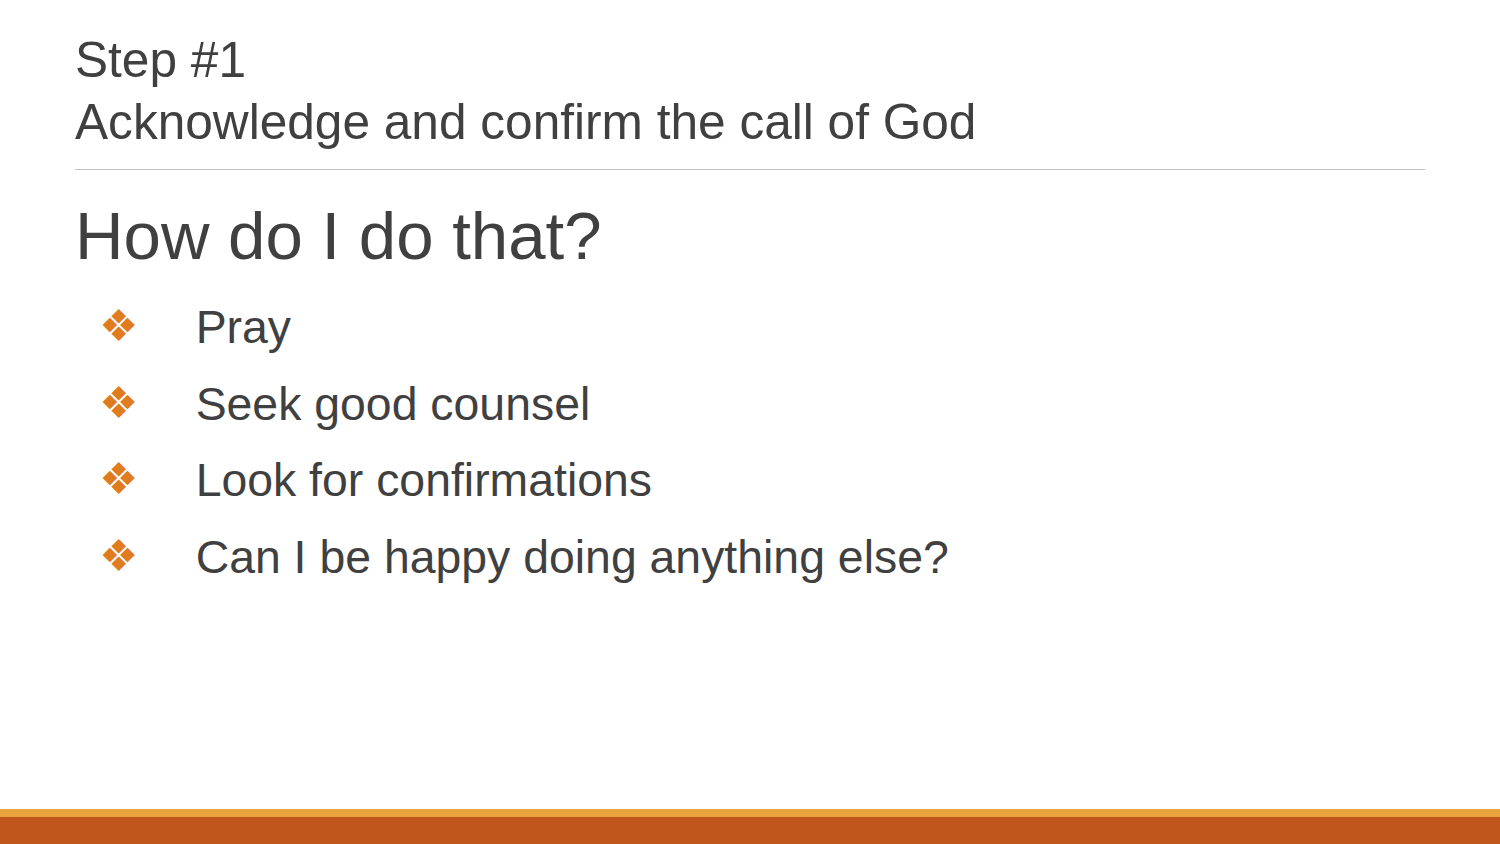Step #1 Acknowledge and confirm the call of God
How do I do that?
Pray
Seek good counsel
Look for confirmations
Can I be happy doing anything else?